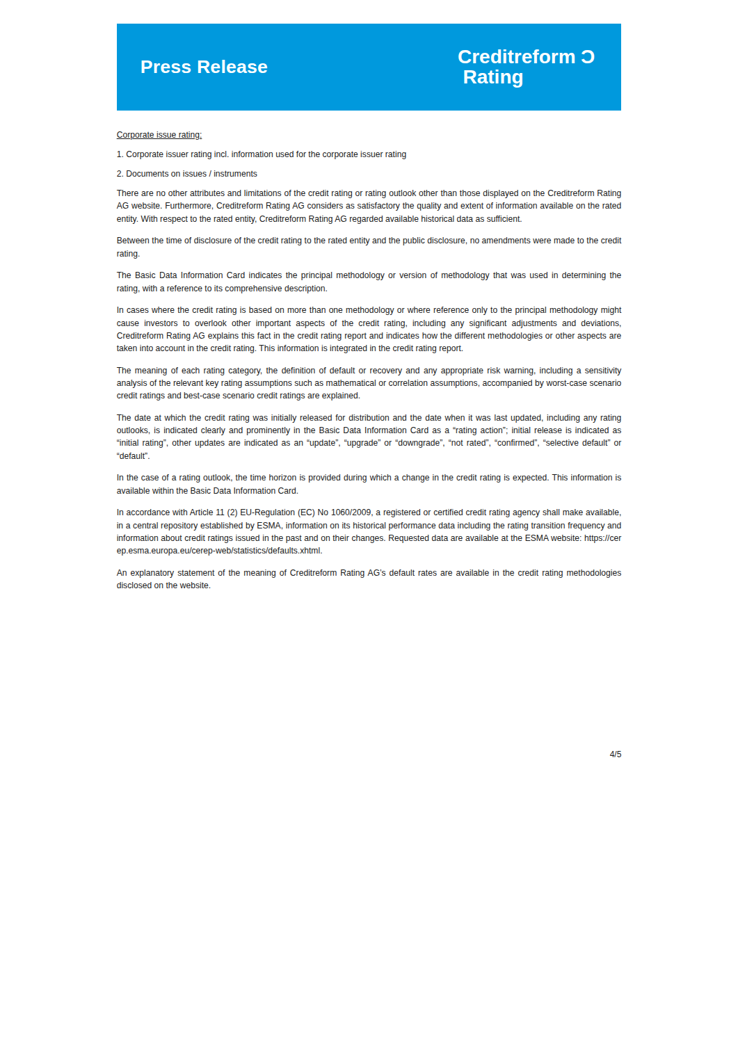Press Release
Creditreform C
Rating
Corporate issue rating:
1. Corporate issuer rating incl. information used for the corporate issuer rating
2. Documents on issues / instruments
There are no other attributes and limitations of the credit rating or rating outlook other than those displayed on the Creditreform Rating AG website. Furthermore, Creditreform Rating AG considers as satisfactory the quality and extent of information available on the rated entity. With respect to the rated entity, Creditreform Rating AG regarded available historical data as sufficient.
Between the time of disclosure of the credit rating to the rated entity and the public disclosure, no amendments were made to the credit rating.
The Basic Data Information Card indicates the principal methodology or version of methodology that was used in determining the rating, with a reference to its comprehensive description.
In cases where the credit rating is based on more than one methodology or where reference only to the principal methodology might cause investors to overlook other important aspects of the credit rating, including any significant adjustments and deviations, Creditreform Rating AG explains this fact in the credit rating report and indicates how the different methodologies or other aspects are taken into account in the credit rating. This information is integrated in the credit rating report.
The meaning of each rating category, the definition of default or recovery and any appropriate risk warning, including a sensitivity analysis of the relevant key rating assumptions such as mathematical or correlation assumptions, accompanied by worst-case scenario credit ratings and best-case scenario credit ratings are explained.
The date at which the credit rating was initially released for distribution and the date when it was last updated, including any rating outlooks, is indicated clearly and prominently in the Basic Data Information Card as a “rating action”; initial release is indicated as “initial rating”, other updates are indicated as an “update”, “upgrade” or “downgrade”, “not rated”, “confirmed”, “selective default” or “default”.
In the case of a rating outlook, the time horizon is provided during which a change in the credit rating is expected. This information is available within the Basic Data Information Card.
In accordance with Article 11 (2) EU-Regulation (EC) No 1060/2009, a registered or certified credit rating agency shall make available, in a central repository established by ESMA, information on its historical performance data including the rating transition frequency and information about credit ratings issued in the past and on their changes. Requested data are available at the ESMA website: https://cerep.esma.europa.eu/cerep-web/statistics/defaults.xhtml.
An explanatory statement of the meaning of Creditreform Rating AG’s default rates are available in the credit rating methodologies disclosed on the website.
4/5